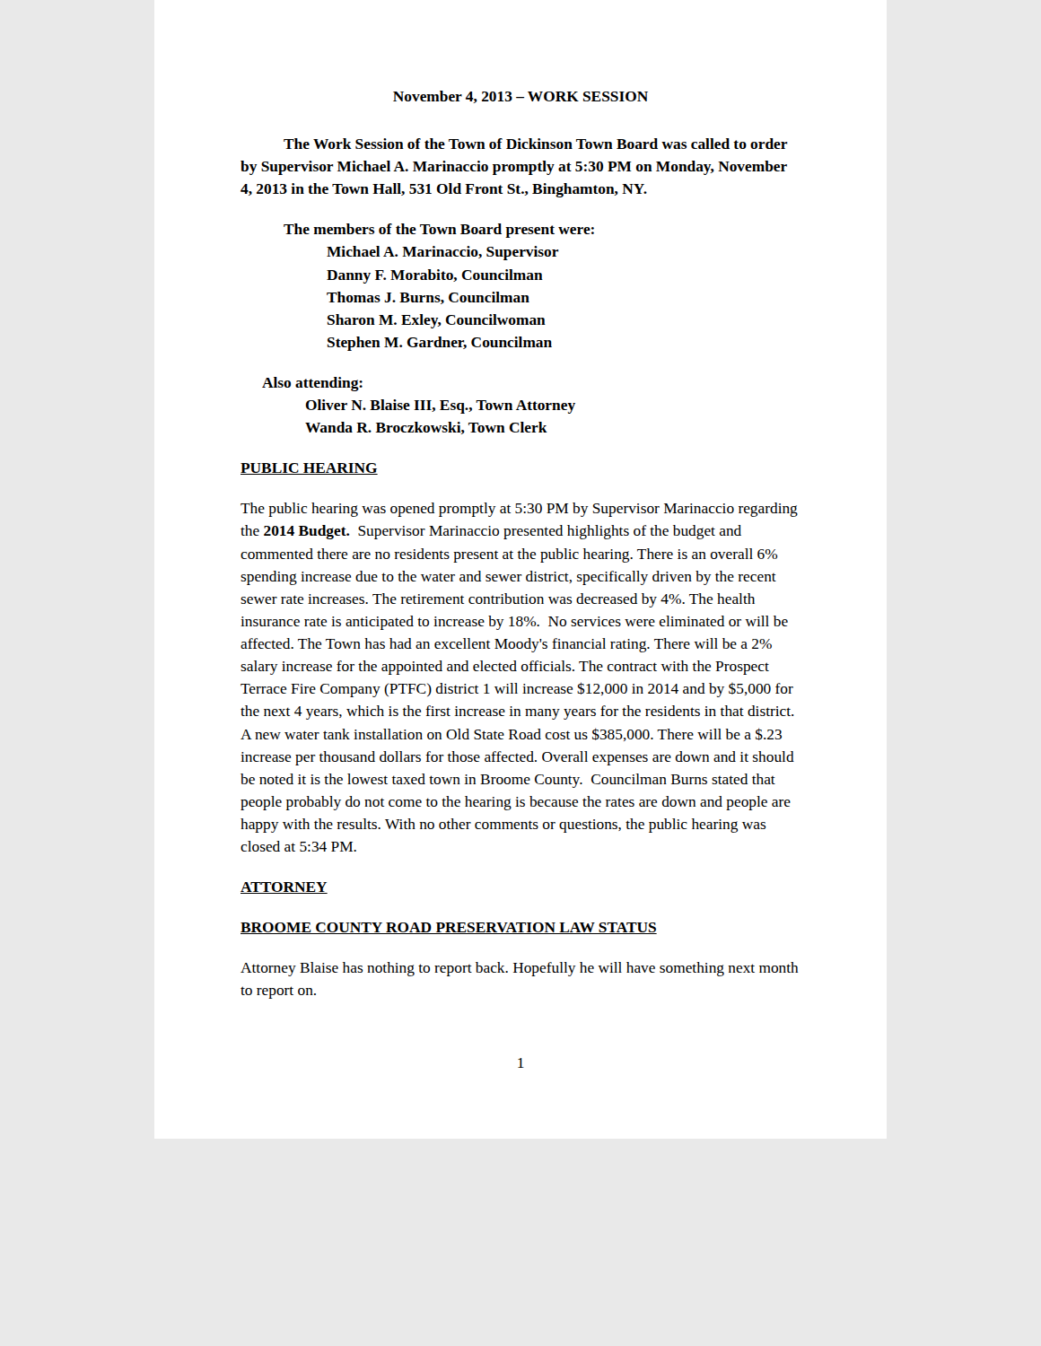November 4, 2013 – WORK SESSION
The Work Session of the Town of Dickinson Town Board was called to order by Supervisor Michael A. Marinaccio promptly at 5:30 PM on Monday, November 4, 2013 in the Town Hall, 531 Old Front St., Binghamton, NY.
The members of the Town Board present were:
Michael A. Marinaccio, Supervisor
Danny F. Morabito, Councilman
Thomas J. Burns, Councilman
Sharon M. Exley, Councilwoman
Stephen M. Gardner, Councilman
Also attending:
Oliver N. Blaise III, Esq., Town Attorney
Wanda R. Broczkowski, Town Clerk
Public Hearing
The public hearing was opened promptly at 5:30 PM by Supervisor Marinaccio regarding the 2014 Budget. Supervisor Marinaccio presented highlights of the budget and commented there are no residents present at the public hearing. There is an overall 6% spending increase due to the water and sewer district, specifically driven by the recent sewer rate increases. The retirement contribution was decreased by 4%. The health insurance rate is anticipated to increase by 18%. No services were eliminated or will be affected. The Town has had an excellent Moody's financial rating. There will be a 2% salary increase for the appointed and elected officials. The contract with the Prospect Terrace Fire Company (PTFC) district 1 will increase $12,000 in 2014 and by $5,000 for the next 4 years, which is the first increase in many years for the residents in that district. A new water tank installation on Old State Road cost us $385,000. There will be a $.23 increase per thousand dollars for those affected. Overall expenses are down and it should be noted it is the lowest taxed town in Broome County. Councilman Burns stated that people probably do not come to the hearing is because the rates are down and people are happy with the results. With no other comments or questions, the public hearing was closed at 5:34 PM.
Attorney
Broome County Road Preservation Law Status
Attorney Blaise has nothing to report back. Hopefully he will have something next month to report on.
1